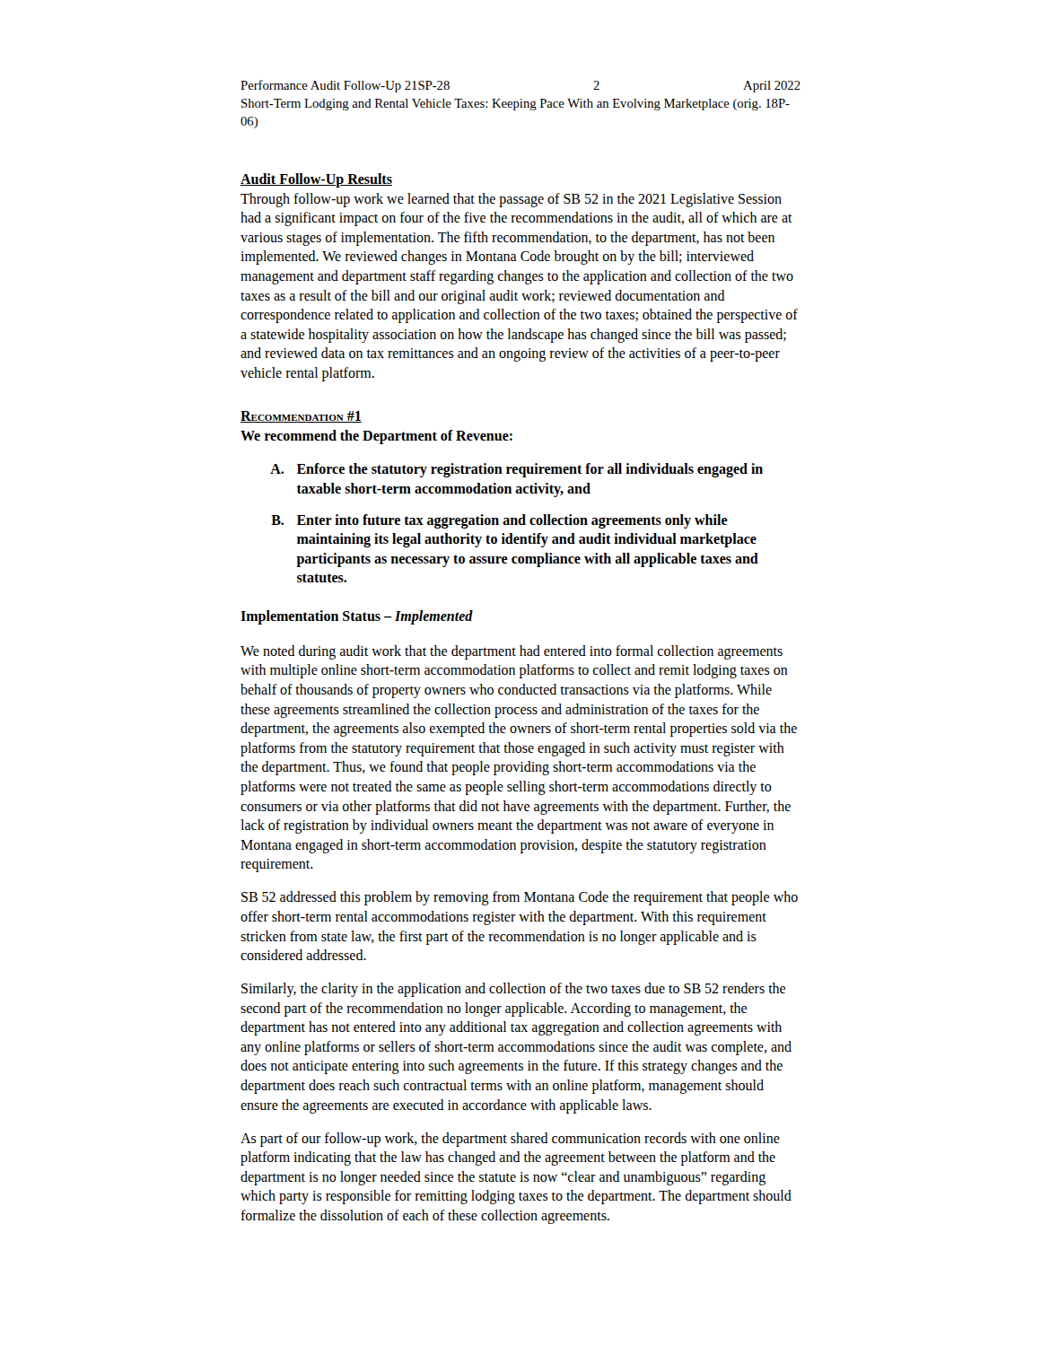Performance Audit Follow-Up 21SP-28 2 April 2022
Short-Term Lodging and Rental Vehicle Taxes: Keeping Pace With an Evolving Marketplace (orig. 18P-06)
Audit Follow-Up Results
Through follow-up work we learned that the passage of SB 52 in the 2021 Legislative Session had a significant impact on four of the five the recommendations in the audit, all of which are at various stages of implementation. The fifth recommendation, to the department, has not been implemented. We reviewed changes in Montana Code brought on by the bill; interviewed management and department staff regarding changes to the application and collection of the two taxes as a result of the bill and our original audit work; reviewed documentation and correspondence related to application and collection of the two taxes; obtained the perspective of a statewide hospitality association on how the landscape has changed since the bill was passed; and reviewed data on tax remittances and an ongoing review of the activities of a peer-to-peer vehicle rental platform.
Recommendation #1
We recommend the Department of Revenue:
Enforce the statutory registration requirement for all individuals engaged in taxable short-term accommodation activity, and
Enter into future tax aggregation and collection agreements only while maintaining its legal authority to identify and audit individual marketplace participants as necessary to assure compliance with all applicable taxes and statutes.
Implementation Status – Implemented
We noted during audit work that the department had entered into formal collection agreements with multiple online short-term accommodation platforms to collect and remit lodging taxes on behalf of thousands of property owners who conducted transactions via the platforms. While these agreements streamlined the collection process and administration of the taxes for the department, the agreements also exempted the owners of short-term rental properties sold via the platforms from the statutory requirement that those engaged in such activity must register with the department. Thus, we found that people providing short-term accommodations via the platforms were not treated the same as people selling short-term accommodations directly to consumers or via other platforms that did not have agreements with the department. Further, the lack of registration by individual owners meant the department was not aware of everyone in Montana engaged in short-term accommodation provision, despite the statutory registration requirement.
SB 52 addressed this problem by removing from Montana Code the requirement that people who offer short-term rental accommodations register with the department. With this requirement stricken from state law, the first part of the recommendation is no longer applicable and is considered addressed.
Similarly, the clarity in the application and collection of the two taxes due to SB 52 renders the second part of the recommendation no longer applicable. According to management, the department has not entered into any additional tax aggregation and collection agreements with any online platforms or sellers of short-term accommodations since the audit was complete, and does not anticipate entering into such agreements in the future. If this strategy changes and the department does reach such contractual terms with an online platform, management should ensure the agreements are executed in accordance with applicable laws.
As part of our follow-up work, the department shared communication records with one online platform indicating that the law has changed and the agreement between the platform and the department is no longer needed since the statute is now “clear and unambiguous” regarding which party is responsible for remitting lodging taxes to the department. The department should formalize the dissolution of each of these collection agreements.